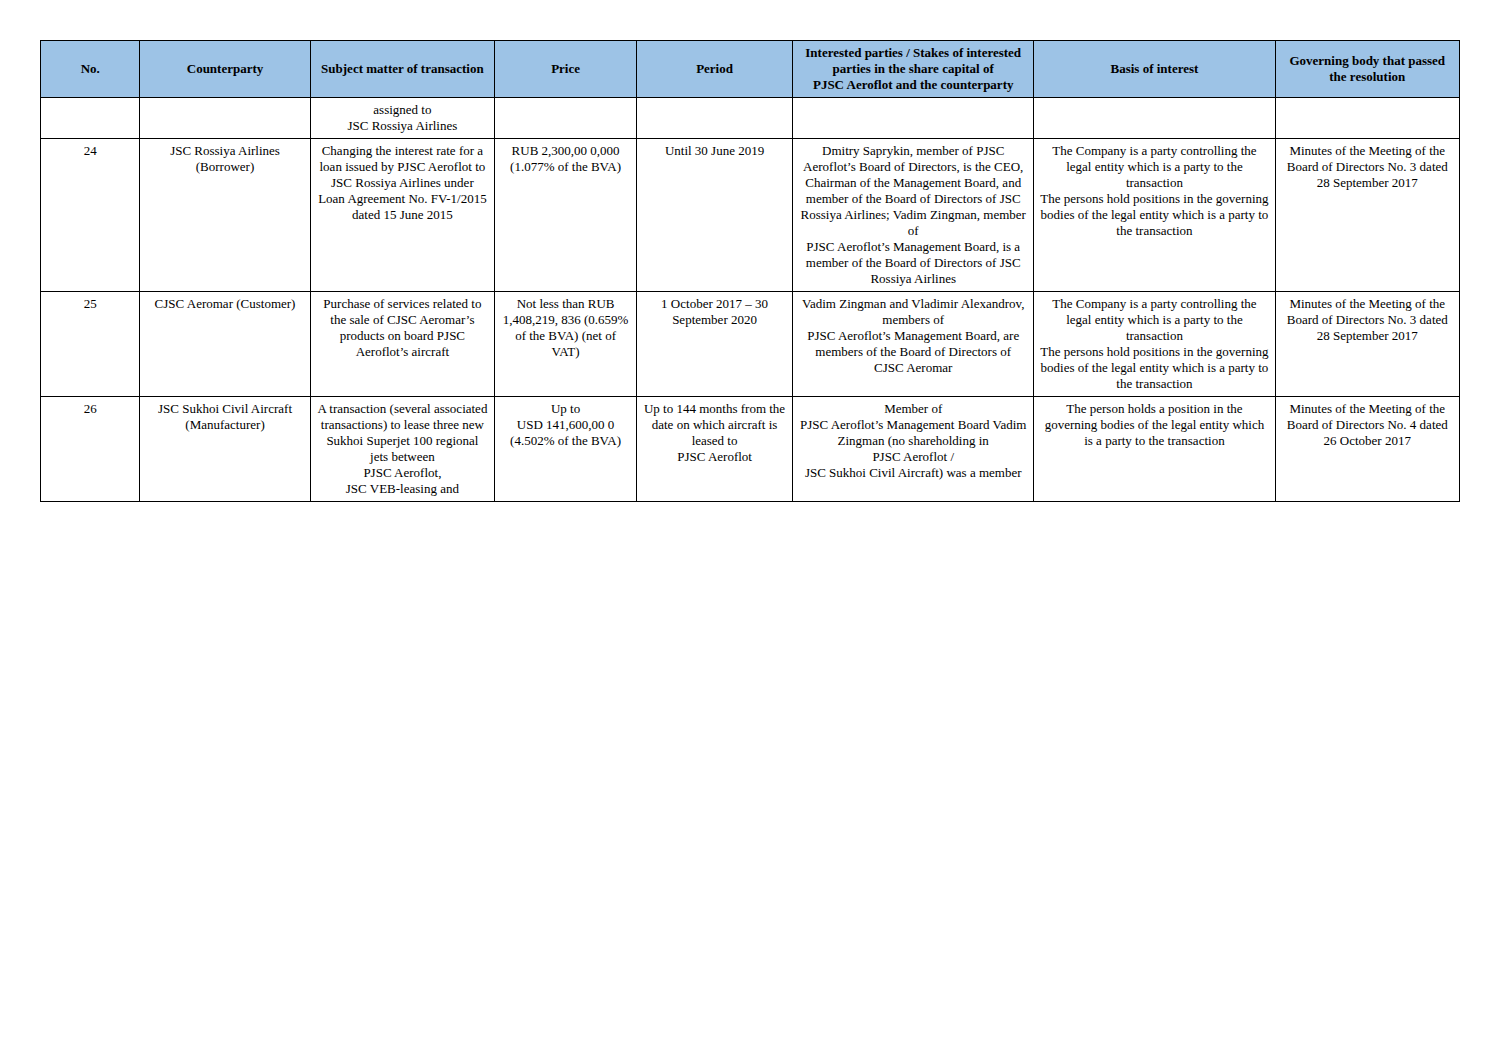| No. | Counterparty | Subject matter of transaction | Price | Period | Interested parties / Stakes of interested parties in the share capital of PJSC Aeroflot and the counterparty | Basis of interest | Governing body that passed the resolution |
| --- | --- | --- | --- | --- | --- | --- | --- |
| | | assigned to JSC Rossiya Airlines | | | | | |
| 24 | JSC Rossiya Airlines (Borrower) | Changing the interest rate for a loan issued by PJSC Aeroflot to JSC Rossiya Airlines under Loan Agreement No. FV-1/2015 dated 15 June 2015 | RUB 2,300,00 0,000 (1.077% of the BVA) | Until 30 June 2019 | Dmitry Saprykin, member of PJSC Aeroflot’s Board of Directors, is the CEO, Chairman of the Management Board, and member of the Board of Directors of JSC Rossiya Airlines; Vadim Zingman, member of PJSC Aeroflot’s Management Board, is a member of the Board of Directors of JSC Rossiya Airlines | The Company is a party controlling the legal entity which is a party to the transaction The persons hold positions in the governing bodies of the legal entity which is a party to the transaction | Minutes of the Meeting of the Board of Directors No. 3 dated 28 September 2017 |
| 25 | CJSC Aeromar (Customer) | Purchase of services related to the sale of CJSC Aeromar’s products on board PJSC Aeroflot’s aircraft | Not less than RUB 1,408,219, 836 (0.659% of the BVA) (net of VAT) | 1 October 2017 – 30 September 2020 | Vadim Zingman and Vladimir Alexandrov, members of PJSC Aeroflot’s Management Board, are members of the Board of Directors of CJSC Aeromar | The Company is a party controlling the legal entity which is a party to the transaction The persons hold positions in the governing bodies of the legal entity which is a party to the transaction | Minutes of the Meeting of the Board of Directors No. 3 dated 28 September 2017 |
| 26 | JSC Sukhoi Civil Aircraft (Manufacturer) | A transaction (several associated transactions) to lease three new Sukhoi Superjet 100 regional jets between PJSC Aeroflot, JSC VEB-leasing and | Up to USD 141,600,00 0 (4.502% of the BVA) | Up to 144 months from the date on which aircraft is leased to PJSC Aeroflot | Member of PJSC Aeroflot’s Management Board Vadim Zingman (no shareholding in PJSC Aeroflot / JSC Sukhoi Civil Aircraft) was a member | The person holds a position in the governing bodies of the legal entity which is a party to the transaction | Minutes of the Meeting of the Board of Directors No. 4 dated 26 October 2017 |